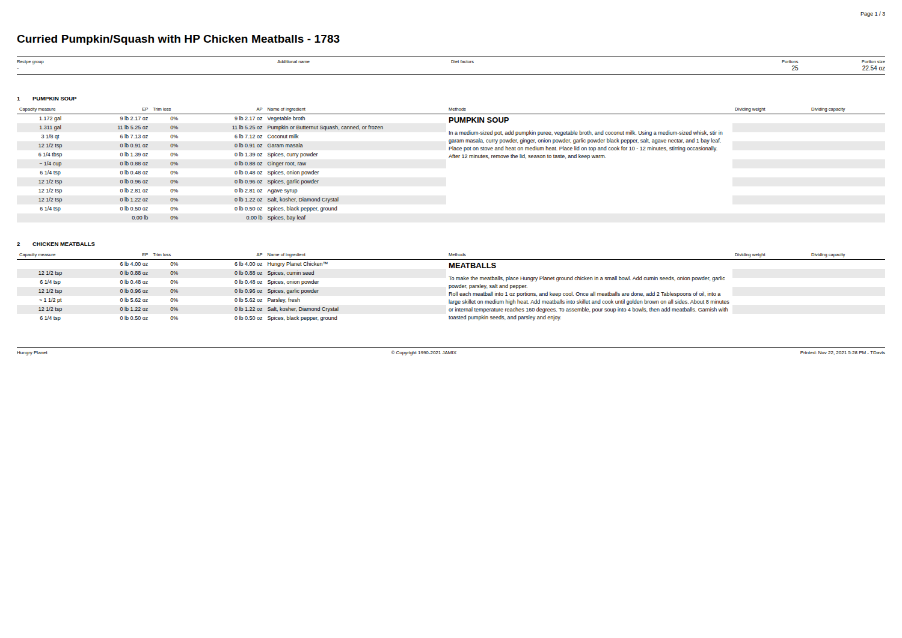Page 1 / 3
Curried Pumpkin/Squash with HP Chicken Meatballs - 1783
| Recipe group | Additional name | Diet factors | Portions | Portion size |
| --- | --- | --- | --- | --- |
| - | | | 25 | 22.54 oz |
1 PUMPKIN SOUP
| Capacity measure | EP | Trim loss | AP | Name of ingredient | Methods | Dividing weight | Dividing capacity |
| --- | --- | --- | --- | --- | --- | --- | --- |
| 1.172 gal | 9 lb 2.17 oz | 0% | 9 lb 2.17 oz | Vegetable broth | PUMPKIN SOUP In a medium-sized pot, add pumpkin puree, vegetable broth, and coconut milk. Using a medium-sized whisk, stir in garam masala, curry powder, ginger, onion powder, garlic powder black pepper, salt, agave nectar, and 1 bay leaf. Place pot on stove and heat on medium heat. Place lid on top and cook for 10 - 12 minutes, stirring occasionally. After 12 minutes, remove the lid, season to taste, and keep warm. | | |
| 1.311 gal | 11 lb 5.25 oz | 0% | 11 lb 5.25 oz | Pumpkin or Butternut Squash, canned, or frozen | | |
| 3 1/8 qt | 6 lb 7.13 oz | 0% | 6 lb 7.12 oz | Coconut milk | | |
| 12 1/2 tsp | 0 lb 0.91 oz | 0% | 0 lb 0.91 oz | Garam masala | | |
| 6 1/4 tbsp | 0 lb 1.39 oz | 0% | 0 lb 1.39 oz | Spices, curry powder | | |
| ~ 1/4 cup | 0 lb 0.88 oz | 0% | 0 lb 0.88 oz | Ginger root, raw | | |
| 6 1/4 tsp | 0 lb 0.48 oz | 0% | 0 lb 0.48 oz | Spices, onion powder | | |
| 12 1/2 tsp | 0 lb 0.96 oz | 0% | 0 lb 0.96 oz | Spices, garlic powder | | |
| 12 1/2 tsp | 0 lb 2.81 oz | 0% | 0 lb 2.81 oz | Agave syrup | | |
| 12 1/2 tsp | 0 lb 1.22 oz | 0% | 0 lb 1.22 oz | Salt, kosher, Diamond Crystal | | |
| 6 1/4 tsp | 0 lb 0.50 oz | 0% | 0 lb 0.50 oz | Spices, black pepper, ground | | |
| | 0.00 lb | 0% | 0.00 lb | Spices, bay leaf | | | |
2 CHICKEN MEATBALLS
| Capacity measure | EP | Trim loss | AP | Name of ingredient | Methods | Dividing weight | Dividing capacity |
| --- | --- | --- | --- | --- | --- | --- | --- |
| | 6 lb 4.00 oz | 0% | 6 lb 4.00 oz | Hungry Planet Chicken™ | MEATBALLS To make the meatballs, place Hungry Planet ground chicken in a small bowl. Add cumin seeds, onion powder, garlic powder, parsley, salt and pepper. Roll each meatball into 1 oz portions, and keep cool. Once all meatballs are done, add 2 Tablespoons of oil, into a large skillet on medium high heat. Add meatballs into skillet and cook until golden brown on all sides. About 8 minutes or internal temperature reaches 160 degrees. To assemble, pour soup into 4 bowls, then add meatballs. Garnish with toasted pumpkin seeds, and parsley and enjoy. | | |
| 12 1/2 tsp | 0 lb 0.88 oz | 0% | 0 lb 0.88 oz | Spices, cumin seed | | |
| 6 1/4 tsp | 0 lb 0.48 oz | 0% | 0 lb 0.48 oz | Spices, onion powder | | |
| 12 1/2 tsp | 0 lb 0.96 oz | 0% | 0 lb 0.96 oz | Spices, garlic powder | | |
| ~ 1 1/2 pt | 0 lb 5.62 oz | 0% | 0 lb 5.62 oz | Parsley, fresh | | |
| 12 1/2 tsp | 0 lb 1.22 oz | 0% | 0 lb 1.22 oz | Salt, kosher, Diamond Crystal | | |
| 6 1/4 tsp | 0 lb 0.50 oz | 0% | 0 lb 0.50 oz | Spices, black pepper, ground | | |
Hungry Planet
© Copyright 1990-2021 JAMIX
Printed: Nov 22, 2021 5:28 PM - TDavis